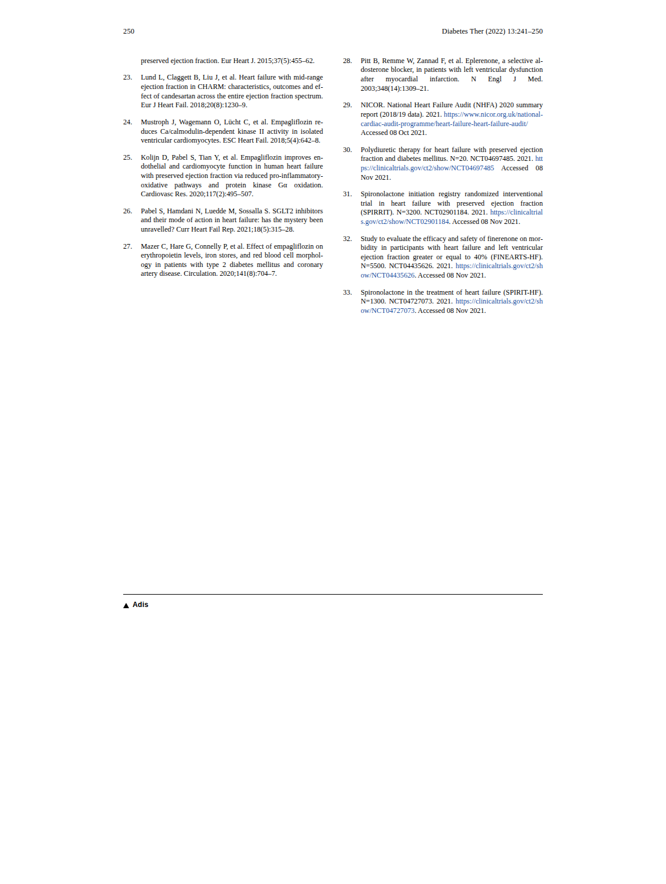250
Diabetes Ther (2022) 13:241–250
preserved ejection fraction. Eur Heart J. 2015;37(5):455–62.
23. Lund L, Claggett B, Liu J, et al. Heart failure with mid-range ejection fraction in CHARM: characteristics, outcomes and effect of candesartan across the entire ejection fraction spectrum. Eur J Heart Fail. 2018;20(8):1230–9.
24. Mustroph J, Wagemann O, Lücht C, et al. Empagliflozin reduces Ca/calmodulin-dependent kinase II activity in isolated ventricular cardiomyocytes. ESC Heart Fail. 2018;5(4):642–8.
25. Kolijn D, Pabel S, Tian Y, et al. Empagliflozin improves endothelial and cardiomyocyte function in human heart failure with preserved ejection fraction via reduced pro-inflammatory-oxidative pathways and protein kinase Gα oxidation. Cardiovasc Res. 2020;117(2):495–507.
26. Pabel S, Hamdani N, Luedde M, Sossalla S. SGLT2 inhibitors and their mode of action in heart failure: has the mystery been unravelled? Curr Heart Fail Rep. 2021;18(5):315–28.
27. Mazer C, Hare G, Connelly P, et al. Effect of empagliflozin on erythropoietin levels, iron stores, and red blood cell morphology in patients with type 2 diabetes mellitus and coronary artery disease. Circulation. 2020;141(8):704–7.
28. Pitt B, Remme W, Zannad F, et al. Eplerenone, a selective aldosterone blocker, in patients with left ventricular dysfunction after myocardial infarction. N Engl J Med. 2003;348(14):1309–21.
29. NICOR. National Heart Failure Audit (NHFA) 2020 summary report (2018/19 data). 2021. https://www.nicor.org.uk/national-cardiac-audit-programme/heart-failure-heart-failure-audit/ Accessed 08 Oct 2021.
30. Polydiuretic therapy for heart failure with preserved ejection fraction and diabetes mellitus. N=20. NCT04697485. 2021. https://clinicaltrials.gov/ct2/show/NCT04697485 Accessed 08 Nov 2021.
31. Spironolactone initiation registry randomized interventional trial in heart failure with preserved ejection fraction (SPIRRIT). N=3200. NCT02901184. 2021. https://clinicaltrials.gov/ct2/show/NCT02901184. Accessed 08 Nov 2021.
32. Study to evaluate the efficacy and safety of finerenone on morbidity in participants with heart failure and left ventricular ejection fraction greater or equal to 40% (FINEARTS-HF). N=5500. NCT04435626. 2021. https://clinicaltrials.gov/ct2/show/NCT04435626. Accessed 08 Nov 2021.
33. Spironolactone in the treatment of heart failure (SPIRIT-HF). N=1300. NCT04727073. 2021. https://clinicaltrials.gov/ct2/show/NCT04727073. Accessed 08 Nov 2021.
Adis